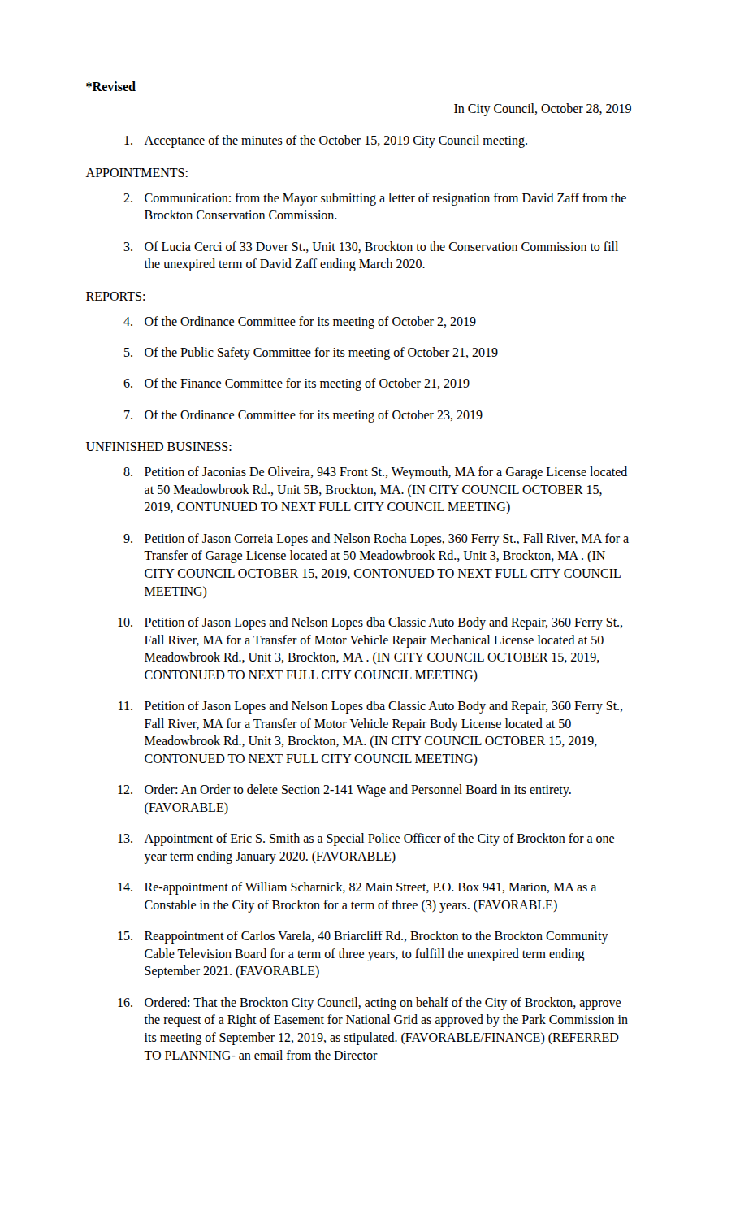*Revised
In City Council, October 28, 2019
Acceptance of the minutes of the October 15, 2019 City Council meeting.
Appointments:
Communication: from the Mayor submitting a letter of resignation from David Zaff from the Brockton Conservation Commission.
Of Lucia Cerci of 33 Dover St., Unit 130, Brockton to the Conservation Commission to fill the unexpired term of David Zaff ending March 2020.
Reports:
Of the Ordinance Committee for its meeting of October 2, 2019
Of the Public Safety Committee for its meeting of October 21, 2019
Of the Finance Committee for its meeting of October 21, 2019
Of the Ordinance Committee for its meeting of October 23, 2019
Unfinished Business:
Petition of Jaconias De Oliveira, 943 Front St., Weymouth, MA for a Garage License located at 50 Meadowbrook Rd., Unit 5B, Brockton, MA. (IN CITY COUNCIL OCTOBER 15, 2019, CONTUNUED TO NEXT FULL CITY COUNCIL MEETING)
Petition of Jason Correia Lopes and Nelson Rocha Lopes, 360 Ferry St., Fall River, MA for a Transfer of Garage License located at 50 Meadowbrook Rd., Unit 3, Brockton, MA . (IN CITY COUNCIL OCTOBER 15, 2019, CONTONUED TO NEXT FULL CITY COUNCIL MEETING)
Petition of Jason Lopes and Nelson Lopes dba Classic Auto Body and Repair, 360 Ferry St., Fall River, MA for a Transfer of Motor Vehicle Repair Mechanical License located at 50 Meadowbrook Rd., Unit 3, Brockton, MA . (IN CITY COUNCIL OCTOBER 15, 2019, CONTONUED TO NEXT FULL CITY COUNCIL MEETING)
Petition of Jason Lopes and Nelson Lopes dba Classic Auto Body and Repair, 360 Ferry St., Fall River, MA for a Transfer of Motor Vehicle Repair Body License located at 50 Meadowbrook Rd., Unit 3, Brockton, MA. (IN CITY COUNCIL OCTOBER 15, 2019, CONTONUED TO NEXT FULL CITY COUNCIL MEETING)
Order: An Order to delete Section 2-141 Wage and Personnel Board in its entirety. (FAVORABLE)
Appointment of Eric S. Smith as a Special Police Officer of the City of Brockton for a one year term ending January 2020. (FAVORABLE)
Re-appointment of William Scharnick, 82 Main Street, P.O. Box 941, Marion, MA as a Constable in the City of Brockton for a term of three (3) years. (FAVORABLE)
Reappointment of Carlos Varela, 40 Briarcliff Rd., Brockton to the Brockton Community Cable Television Board for a term of three years, to fulfill the unexpired term ending September 2021. (FAVORABLE)
Ordered: That the Brockton City Council, acting on behalf of the City of Brockton, approve the request of a Right of Easement for National Grid as approved by the Park Commission in its meeting of September 12, 2019, as stipulated. (FAVORABLE/FINANCE) (REFERRED TO PLANNING- an email from the Director